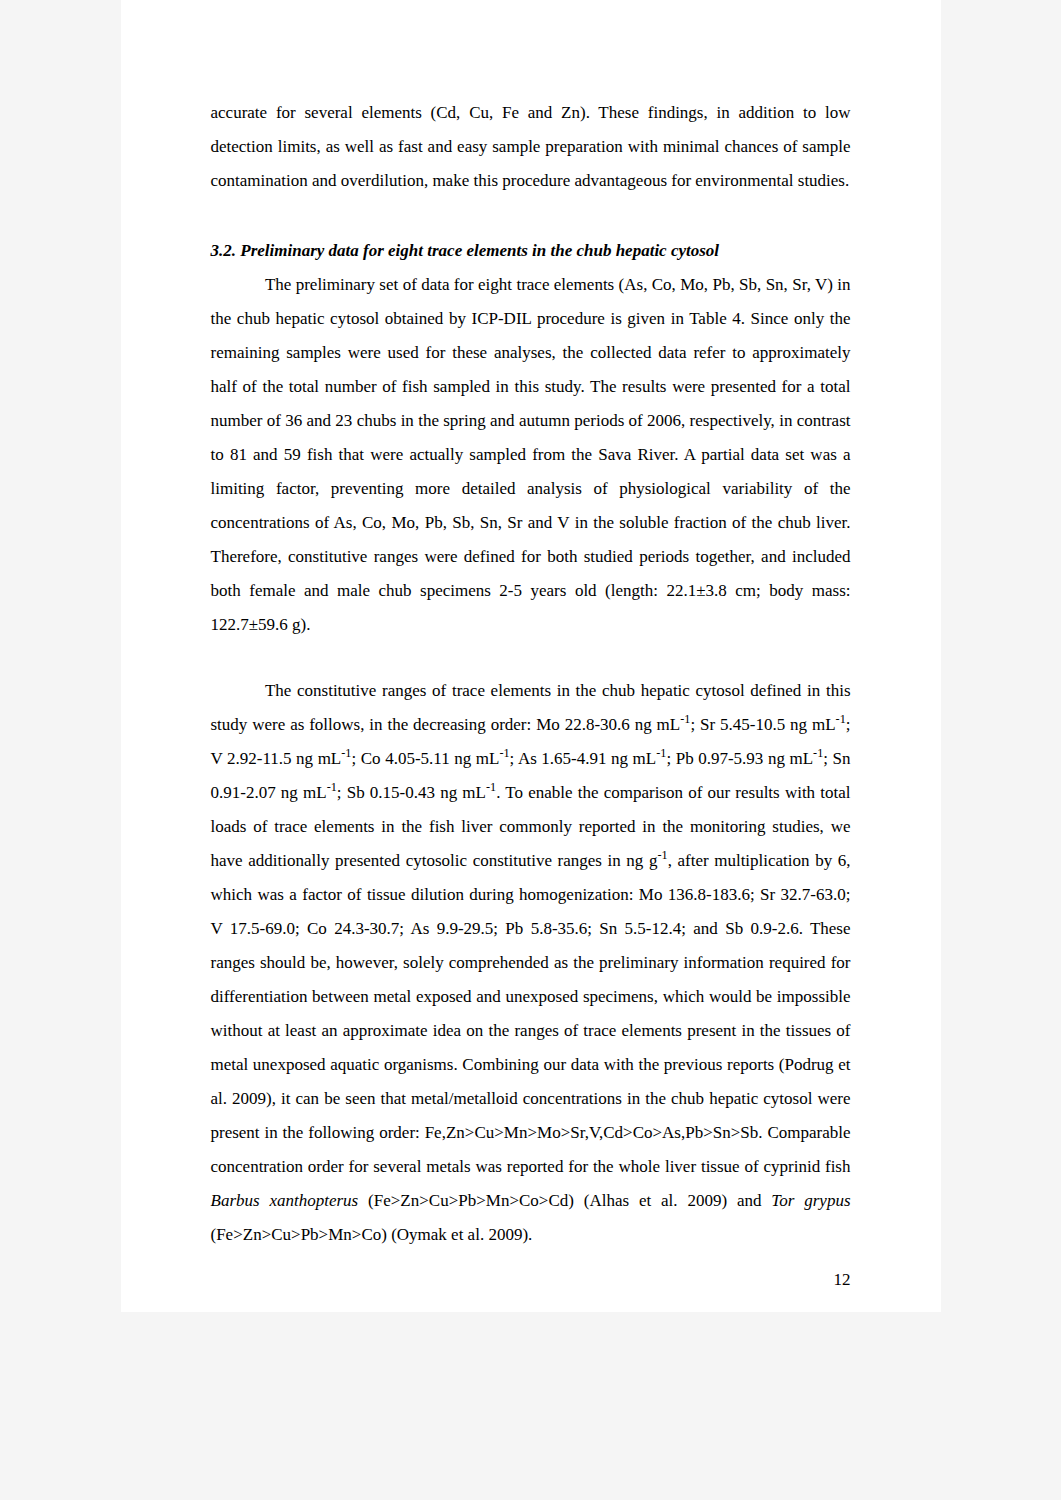accurate for several elements (Cd, Cu, Fe and Zn). These findings, in addition to low detection limits, as well as fast and easy sample preparation with minimal chances of sample contamination and overdilution, make this procedure advantageous for environmental studies.
3.2. Preliminary data for eight trace elements in the chub hepatic cytosol
The preliminary set of data for eight trace elements (As, Co, Mo, Pb, Sb, Sn, Sr, V) in the chub hepatic cytosol obtained by ICP-DIL procedure is given in Table 4. Since only the remaining samples were used for these analyses, the collected data refer to approximately half of the total number of fish sampled in this study. The results were presented for a total number of 36 and 23 chubs in the spring and autumn periods of 2006, respectively, in contrast to 81 and 59 fish that were actually sampled from the Sava River. A partial data set was a limiting factor, preventing more detailed analysis of physiological variability of the concentrations of As, Co, Mo, Pb, Sb, Sn, Sr and V in the soluble fraction of the chub liver. Therefore, constitutive ranges were defined for both studied periods together, and included both female and male chub specimens 2-5 years old (length: 22.1±3.8 cm; body mass: 122.7±59.6 g).
The constitutive ranges of trace elements in the chub hepatic cytosol defined in this study were as follows, in the decreasing order: Mo 22.8-30.6 ng mL-1; Sr 5.45-10.5 ng mL-1; V 2.92-11.5 ng mL-1; Co 4.05-5.11 ng mL-1; As 1.65-4.91 ng mL-1; Pb 0.97-5.93 ng mL-1; Sn 0.91-2.07 ng mL-1; Sb 0.15-0.43 ng mL-1. To enable the comparison of our results with total loads of trace elements in the fish liver commonly reported in the monitoring studies, we have additionally presented cytosolic constitutive ranges in ng g-1, after multiplication by 6, which was a factor of tissue dilution during homogenization: Mo 136.8-183.6; Sr 32.7-63.0; V 17.5-69.0; Co 24.3-30.7; As 9.9-29.5; Pb 5.8-35.6; Sn 5.5-12.4; and Sb 0.9-2.6. These ranges should be, however, solely comprehended as the preliminary information required for differentiation between metal exposed and unexposed specimens, which would be impossible without at least an approximate idea on the ranges of trace elements present in the tissues of metal unexposed aquatic organisms. Combining our data with the previous reports (Podrug et al. 2009), it can be seen that metal/metalloid concentrations in the chub hepatic cytosol were present in the following order: Fe,Zn>Cu>Mn>Mo>Sr,V,Cd>Co>As,Pb>Sn>Sb. Comparable concentration order for several metals was reported for the whole liver tissue of cyprinid fish Barbus xanthopterus (Fe>Zn>Cu>Pb>Mn>Co>Cd) (Alhas et al. 2009) and Tor grypus (Fe>Zn>Cu>Pb>Mn>Co) (Oymak et al. 2009).
12